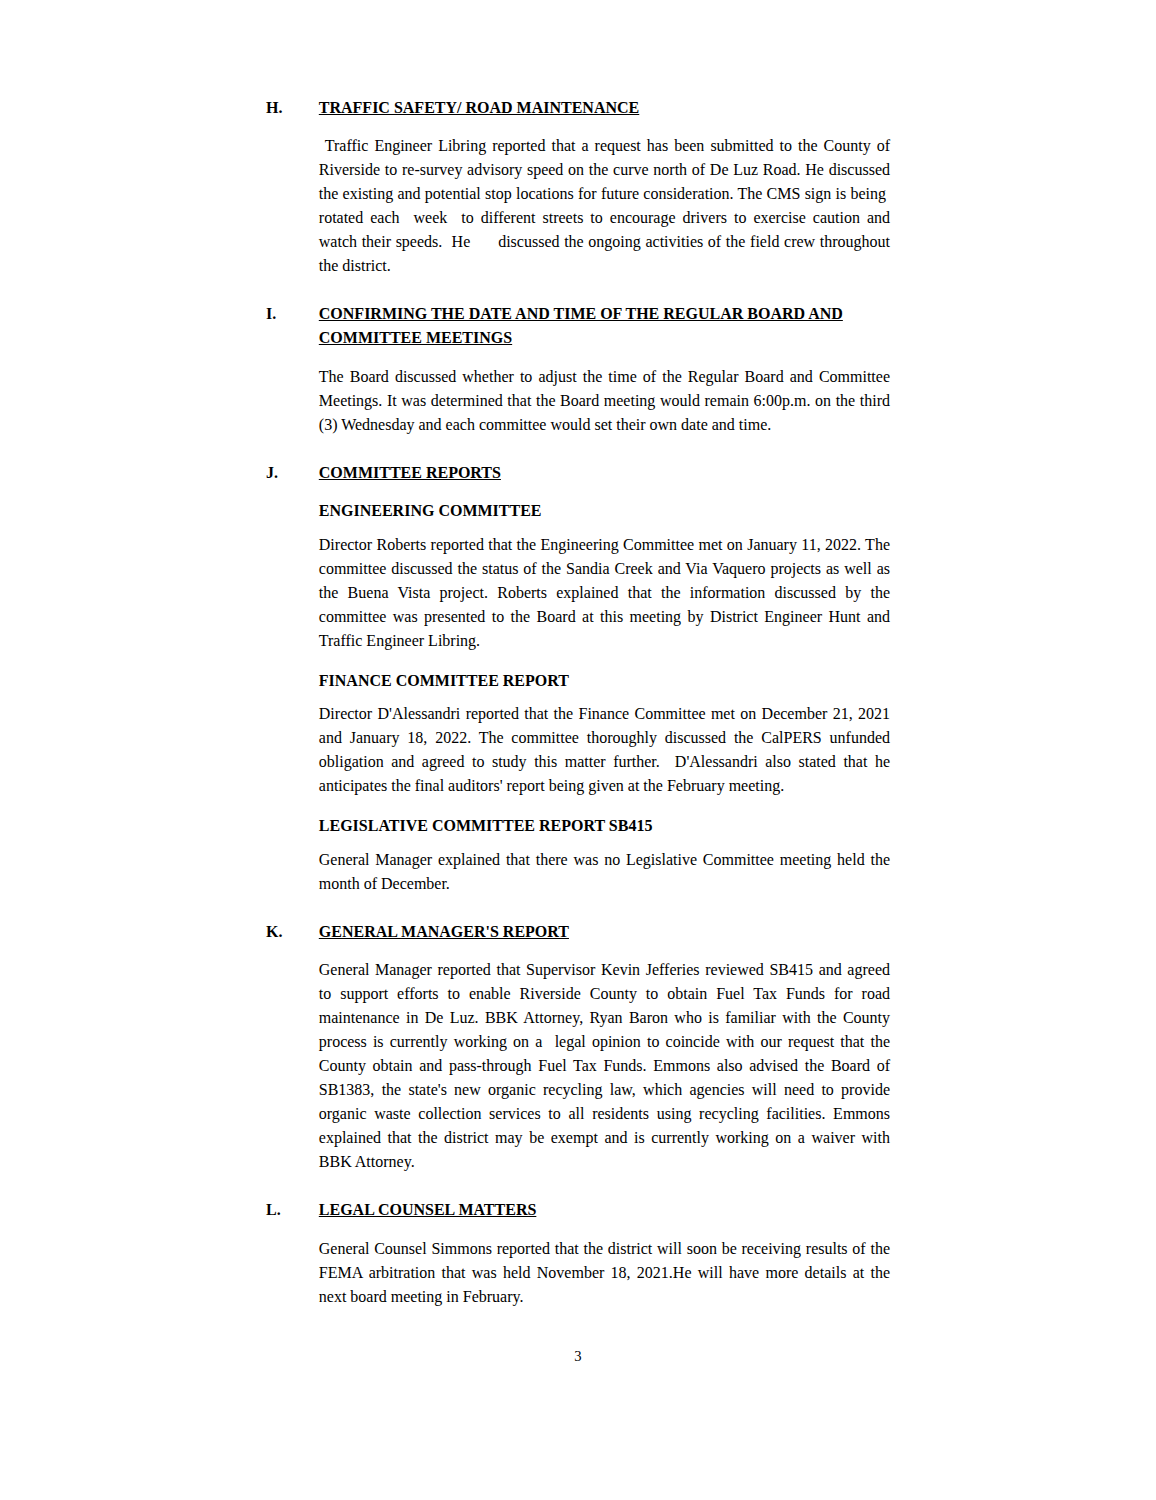H.
Traffic Safety/ Road Maintenance
Traffic Engineer Libring reported that a request has been submitted to the County of Riverside to re-survey advisory speed on the curve north of De Luz Road. He discussed the existing and potential stop locations for future consideration. The CMS sign is being rotated each week to different streets to encourage drivers to exercise caution and watch their speeds. He discussed the ongoing activities of the field crew throughout the district.
I.
Confirming the Date and Time of the Regular Board and Committee Meetings
The Board discussed whether to adjust the time of the Regular Board and Committee Meetings. It was determined that the Board meeting would remain 6:00p.m. on the third (3) Wednesday and each committee would set their own date and time.
J.
Committee Reports
ENGINEERING COMMITTEE
Director Roberts reported that the Engineering Committee met on January 11, 2022. The committee discussed the status of the Sandia Creek and Via Vaquero projects as well as the Buena Vista project. Roberts explained that the information discussed by the committee was presented to the Board at this meeting by District Engineer Hunt and Traffic Engineer Libring.
FINANCE COMMITTEE REPORT
Director D'Alessandri reported that the Finance Committee met on December 21, 2021 and January 18, 2022. The committee thoroughly discussed the CalPERS unfunded obligation and agreed to study this matter further. D'Alessandri also stated that he anticipates the final auditors' report being given at the February meeting.
LEGISLATIVE COMMITTEE REPORT SB415
General Manager explained that there was no Legislative Committee meeting held the month of December.
K.
General Manager's Report
General Manager reported that Supervisor Kevin Jefferies reviewed SB415 and agreed to support efforts to enable Riverside County to obtain Fuel Tax Funds for road maintenance in De Luz. BBK Attorney, Ryan Baron who is familiar with the County process is currently working on a legal opinion to coincide with our request that the County obtain and pass-through Fuel Tax Funds. Emmons also advised the Board of SB1383, the state's new organic recycling law, which agencies will need to provide organic waste collection services to all residents using recycling facilities. Emmons explained that the district may be exempt and is currently working on a waiver with BBK Attorney.
L.
Legal Counsel Matters
General Counsel Simmons reported that the district will soon be receiving results of the FEMA arbitration that was held November 18, 2021.He will have more details at the next board meeting in February.
3